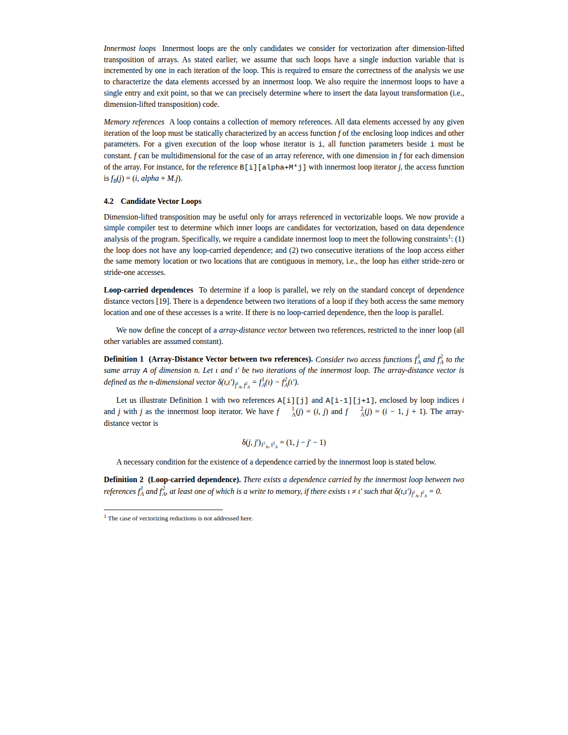Innermost loops Innermost loops are the only candidates we consider for vectorization after dimension-lifted transposition of arrays. As stated earlier, we assume that such loops have a single induction variable that is incremented by one in each iteration of the loop. This is required to ensure the correctness of the analysis we use to characterize the data elements accessed by an innermost loop. We also require the innermost loops to have a single entry and exit point, so that we can precisely determine where to insert the data layout transformation (i.e., dimension-lifted transposition) code.
Memory references A loop contains a collection of memory references. All data elements accessed by any given iteration of the loop must be statically characterized by an access function f of the enclosing loop indices and other parameters. For a given execution of the loop whose iterator is i, all function parameters beside i must be constant. f can be multidimensional for the case of an array reference, with one dimension in f for each dimension of the array. For instance, for the reference B[i][alpha+M*j] with innermost loop iterator j, the access function is fB(j) = (i, alpha + M.j).
4.2 Candidate Vector Loops
Dimension-lifted transposition may be useful only for arrays referenced in vectorizable loops. We now provide a simple compiler test to determine which inner loops are candidates for vectorization, based on data dependence analysis of the program. Specifically, we require a candidate innermost loop to meet the following constraints1: (1) the loop does not have any loop-carried dependence; and (2) two consecutive iterations of the loop access either the same memory location or two locations that are contiguous in memory, i.e., the loop has either stride-zero or stride-one accesses.
Loop-carried dependences To determine if a loop is parallel, we rely on the standard concept of dependence distance vectors [19]. There is a dependence between two iterations of a loop if they both access the same memory location and one of these accesses is a write. If there is no loop-carried dependence, then the loop is parallel.
We now define the concept of a array-distance vector between two references, restricted to the inner loop (all other variables are assumed constant).
Definition 1 (Array-Distance Vector between two references). Consider two access functions f 1 A and f 2 A to the same array A of dimension n. Let ι and ι′ be two iterations of the innermost loop. The array-distance vector is defined as the n-dimensional vector δ(ι,ι′)f1A, f2A = f 1 A(ι) − f 2 A(ι′).
Let us illustrate Definition 1 with two references A[i][j] and A[i-1][j+1], enclosed by loop indices i and j with j as the innermost loop iterator. We have f 1 A(j) = (i, j) and f 2 A(j) = (i − 1, j + 1). The array-distance vector is
δ(j, j′)f1A, f2A = (1, j − j′ − 1)
A necessary condition for the existence of a dependence carried by the innermost loop is stated below.
Definition 2 (Loop-carried dependence). There exists a dependence carried by the innermost loop between two references f 1 A and f 2 A, at least one of which is a write to memory, if there exists ι ≠ ι′ such that δ(ι,ι′)f1A, f2A = 0.
1 The case of vectorizing reductions is not addressed here.